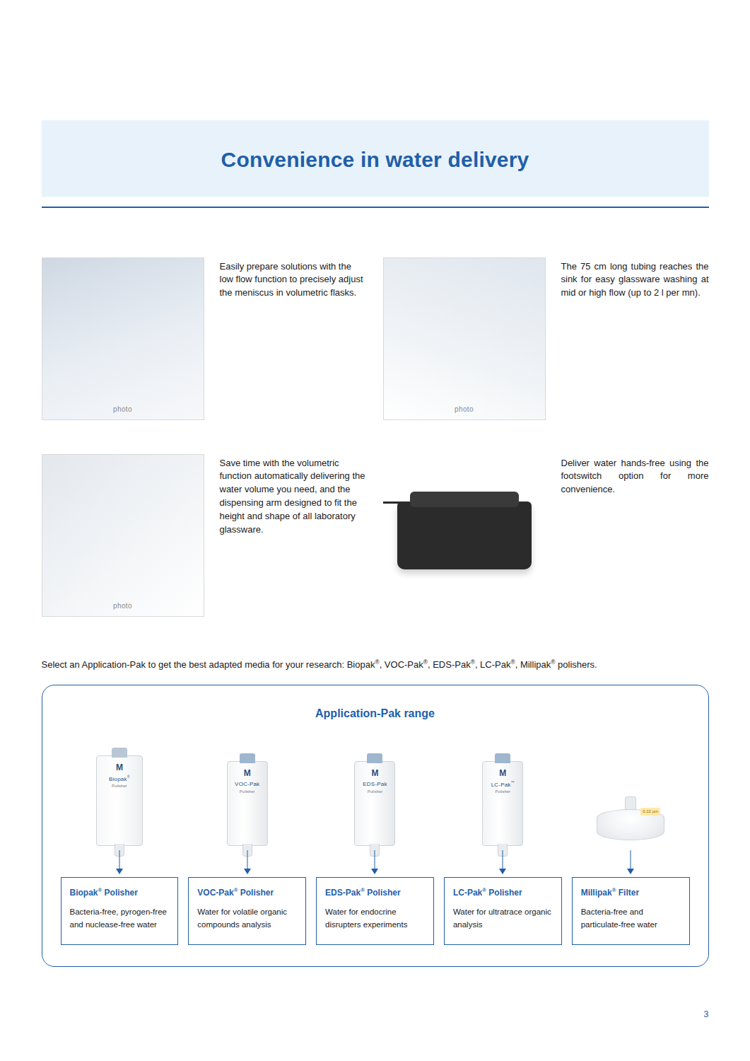Convenience in water delivery
photo
Easily prepare solutions with the low flow function to precisely adjust the meniscus in volumetric flasks.
photo
The 75 cm long tubing reaches the sink for easy glassware washing at mid or high flow (up to 2 l per mn).
photo
Save time with the volumetric function automatically delivering the water volume you need, and the dispensing arm designed to fit the height and shape of all laboratory glassware.
Deliver water hands-free using the footswitch option for more convenience.
Select an Application-Pak to get the best adapted media for your research: Biopak®, VOC-Pak®, EDS-Pak®, LC-Pak®, Millipak® polishers.
Application-Pak range
M Biopak® Polisher
M VOC-Pak Polisher
M EDS-Pak Polisher
M LC-Pak™ Polisher
0.22 µm
Biopak® Polisher
Bacteria-free, pyrogen-free and nuclease-free water
VOC-Pak® Polisher
Water for volatile organic compounds analysis
EDS-Pak® Polisher
Water for endocrine disrupters experiments
LC-Pak® Polisher
Water for ultratrace organic analysis
Millipak® Filter
Bacteria-free and particulate-free water
3